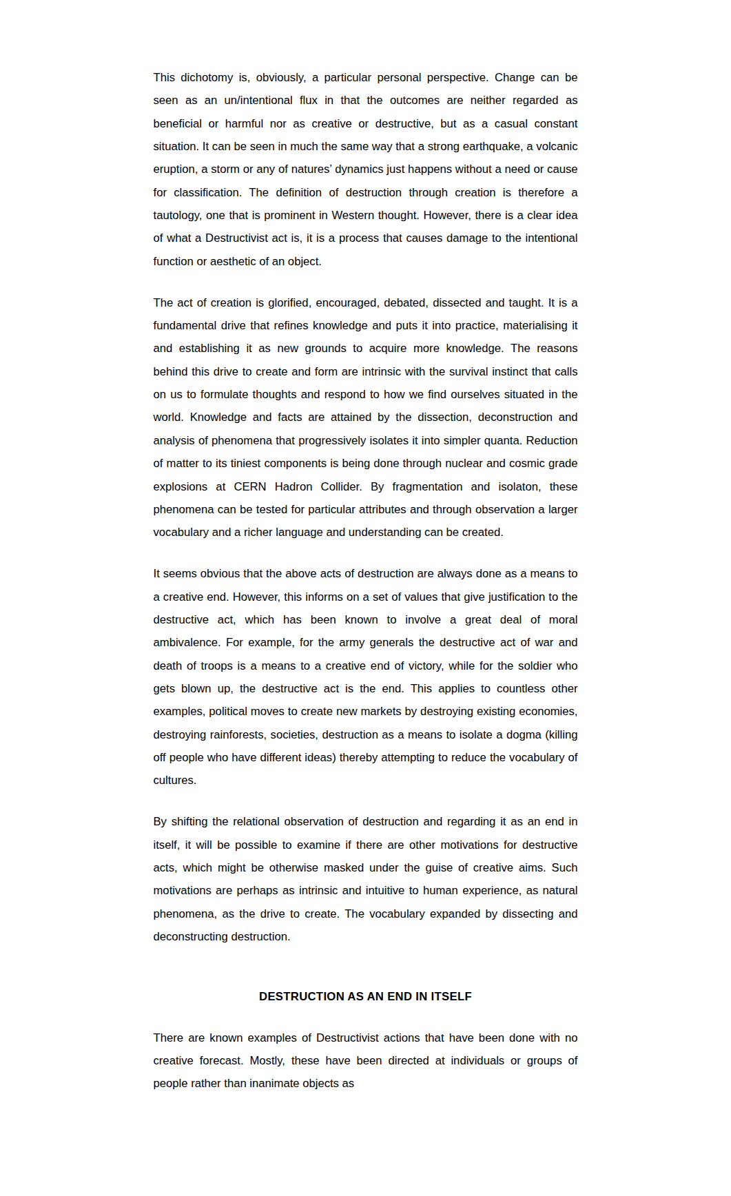This dichotomy is, obviously, a particular personal perspective. Change can be seen as an un/intentional flux in that the outcomes are neither regarded as beneficial or harmful nor as creative or destructive, but as a casual constant situation. It can be seen in much the same way that a strong earthquake, a volcanic eruption, a storm or any of natures’ dynamics just happens without a need or cause for classification. The definition of destruction through creation is therefore a tautology, one that is prominent in Western thought. However, there is a clear idea of what a Destructivist act is, it is a process that causes damage to the intentional function or aesthetic of an object.
The act of creation is glorified, encouraged, debated, dissected and taught. It is a fundamental drive that refines knowledge and puts it into practice, materialising it and establishing it as new grounds to acquire more knowledge. The reasons behind this drive to create and form are intrinsic with the survival instinct that calls on us to formulate thoughts and respond to how we find ourselves situated in the world. Knowledge and facts are attained by the dissection, deconstruction and analysis of phenomena that progressively isolates it into simpler quanta. Reduction of matter to its tiniest components is being done through nuclear and cosmic grade explosions at CERN Hadron Collider. By fragmentation and isolaton, these phenomena can be tested for particular attributes and through observation a larger vocabulary and a richer language and understanding can be created.
It seems obvious that the above acts of destruction are always done as a means to a creative end. However, this informs on a set of values that give justification to the destructive act, which has been known to involve a great deal of moral ambivalence. For example, for the army generals the destructive act of war and death of troops is a means to a creative end of victory, while for the soldier who gets blown up, the destructive act is the end. This applies to countless other examples, political moves to create new markets by destroying existing economies, destroying rainforests, societies, destruction as a means to isolate a dogma (killing off people who have different ideas) thereby attempting to reduce the vocabulary of cultures.
By shifting the relational observation of destruction and regarding it as an end in itself, it will be possible to examine if there are other motivations for destructive acts, which might be otherwise masked under the guise of creative aims. Such motivations are perhaps as intrinsic and intuitive to human experience, as natural phenomena, as the drive to create. The vocabulary expanded by dissecting and deconstructing destruction.
DESTRUCTION AS AN END IN ITSELF
There are known examples of Destructivist actions that have been done with no creative forecast. Mostly, these have been directed at individuals or groups of people rather than inanimate objects as